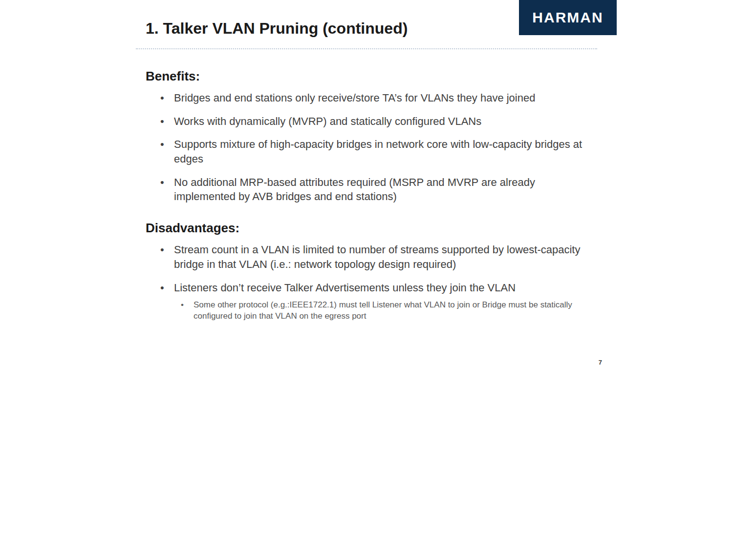HARMAN
1. Talker VLAN Pruning (continued)
Benefits:
Bridges and end stations only receive/store TA’s for VLANs they have joined
Works with dynamically (MVRP) and statically configured VLANs
Supports mixture of high-capacity bridges in network core with low-capacity bridges at edges
No additional MRP-based attributes required (MSRP and MVRP are already implemented by AVB bridges and end stations)
Disadvantages:
Stream count in a VLAN is limited to number of streams supported by lowest-capacity bridge in that VLAN (i.e.: network topology design required)
Listeners don’t receive Talker Advertisements unless they join the VLAN
Some other protocol (e.g.:IEEE1722.1) must tell Listener what VLAN to join or Bridge must be statically configured to join that VLAN on the egress port
7